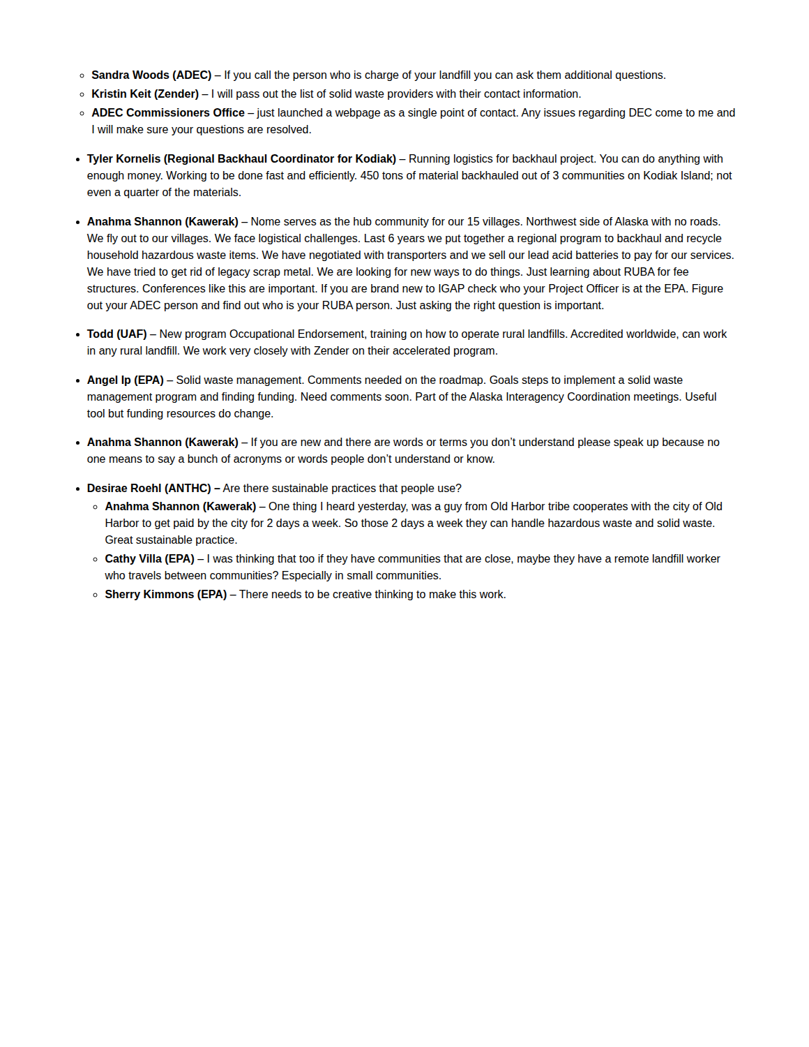Sandra Woods (ADEC) – If you call the person who is charge of your landfill you can ask them additional questions.
Kristin Keit (Zender) – I will pass out the list of solid waste providers with their contact information.
ADEC Commissioners Office – just launched a webpage as a single point of contact. Any issues regarding DEC come to me and I will make sure your questions are resolved.
Tyler Kornelis (Regional Backhaul Coordinator for Kodiak) – Running logistics for backhaul project. You can do anything with enough money. Working to be done fast and efficiently. 450 tons of material backhauled out of 3 communities on Kodiak Island; not even a quarter of the materials.
Anahma Shannon (Kawerak) – Nome serves as the hub community for our 15 villages. Northwest side of Alaska with no roads. We fly out to our villages. We face logistical challenges. Last 6 years we put together a regional program to backhaul and recycle household hazardous waste items. We have negotiated with transporters and we sell our lead acid batteries to pay for our services. We have tried to get rid of legacy scrap metal. We are looking for new ways to do things. Just learning about RUBA for fee structures. Conferences like this are important. If you are brand new to IGAP check who your Project Officer is at the EPA. Figure out your ADEC person and find out who is your RUBA person. Just asking the right question is important.
Todd (UAF) – New program Occupational Endorsement, training on how to operate rural landfills. Accredited worldwide, can work in any rural landfill. We work very closely with Zender on their accelerated program.
Angel Ip (EPA) – Solid waste management. Comments needed on the roadmap. Goals steps to implement a solid waste management program and finding funding. Need comments soon. Part of the Alaska Interagency Coordination meetings. Useful tool but funding resources do change.
Anahma Shannon (Kawerak) – If you are new and there are words or terms you don’t understand please speak up because no one means to say a bunch of acronyms or words people don’t understand or know.
Desirae Roehl (ANTHC) – Are there sustainable practices that people use?
Anahma Shannon (Kawerak) – One thing I heard yesterday, was a guy from Old Harbor tribe cooperates with the city of Old Harbor to get paid by the city for 2 days a week. So those 2 days a week they can handle hazardous waste and solid waste. Great sustainable practice.
Cathy Villa (EPA) – I was thinking that too if they have communities that are close, maybe they have a remote landfill worker who travels between communities? Especially in small communities.
Sherry Kimmons (EPA) – There needs to be creative thinking to make this work.